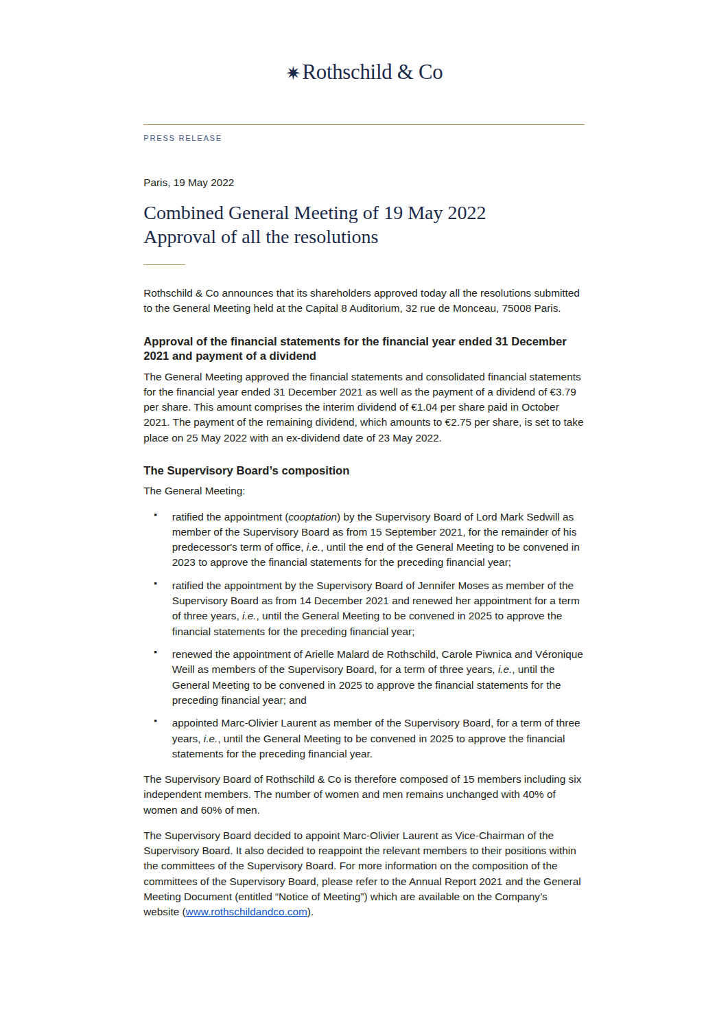✷Rothschild & Co
PRESS RELEASE
Paris, 19 May 2022
Combined General Meeting of 19 May 2022
Approval of all the resolutions
Rothschild & Co announces that its shareholders approved today all the resolutions submitted to the General Meeting held at the Capital 8 Auditorium, 32 rue de Monceau, 75008 Paris.
Approval of the financial statements for the financial year ended 31 December 2021 and payment of a dividend
The General Meeting approved the financial statements and consolidated financial statements for the financial year ended 31 December 2021 as well as the payment of a dividend of €3.79 per share. This amount comprises the interim dividend of €1.04 per share paid in October 2021. The payment of the remaining dividend, which amounts to €2.75 per share, is set to take place on 25 May 2022 with an ex-dividend date of 23 May 2022.
The Supervisory Board’s composition
The General Meeting:
ratified the appointment (cooptation) by the Supervisory Board of Lord Mark Sedwill as member of the Supervisory Board as from 15 September 2021, for the remainder of his predecessor's term of office, i.e., until the end of the General Meeting to be convened in 2023 to approve the financial statements for the preceding financial year;
ratified the appointment by the Supervisory Board of Jennifer Moses as member of the Supervisory Board as from 14 December 2021 and renewed her appointment for a term of three years, i.e., until the General Meeting to be convened in 2025 to approve the financial statements for the preceding financial year;
renewed the appointment of Arielle Malard de Rothschild, Carole Piwnica and Véronique Weill as members of the Supervisory Board, for a term of three years, i.e., until the General Meeting to be convened in 2025 to approve the financial statements for the preceding financial year; and
appointed Marc-Olivier Laurent as member of the Supervisory Board, for a term of three years, i.e., until the General Meeting to be convened in 2025 to approve the financial statements for the preceding financial year.
The Supervisory Board of Rothschild & Co is therefore composed of 15 members including six independent members. The number of women and men remains unchanged with 40% of women and 60% of men.
The Supervisory Board decided to appoint Marc-Olivier Laurent as Vice-Chairman of the Supervisory Board. It also decided to reappoint the relevant members to their positions within the committees of the Supervisory Board. For more information on the composition of the committees of the Supervisory Board, please refer to the Annual Report 2021 and the General Meeting Document (entitled “Notice of Meeting”) which are available on the Company’s website (www.rothschildandco.com).